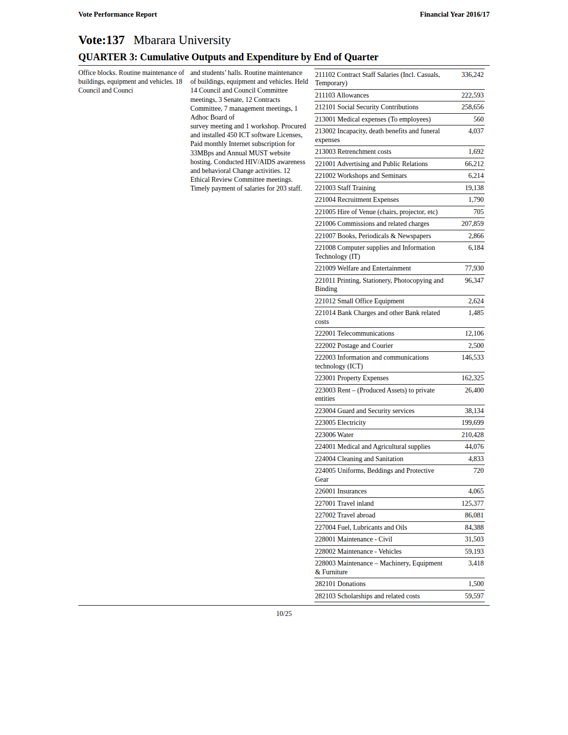Vote Performance Report Financial Year 2016/17
Vote:137 Mbarara University
QUARTER 3: Cumulative Outputs and Expenditure by End of Quarter
| Office blocks. Routine maintenance of buildings, equipment and vehicles. 18 Council and Counci | and students’ halls. Routine maintenance of buildings, equipment and vehicles. Held 14 Council and Council Committee meetings, 3 Senate, 12 Contracts Committee, 7 management meetings, 1 Adhoc Board of survey meeting and 1 workshop. Procured and installed 450 ICT software Licenses, Paid monthly Internet subscription for 33MBps and Annual MUST website hosting. Conducted HIV/AIDS awareness and behavioral Change activities. 12 Ethical Review Committee meetings. Timely payment of salaries for 203 staff. | / 211102 Contract Staff Salaries (Incl. Casuals, Temporary) / 336,242 / / 211103 Allowances / 222,593 / / 212101 Social Security Contributions / 258,656 / / 213001 Medical expenses (To employees) / 560 / / 213002 Incapacity, death benefits and funeral expenses / 4,037 / / 213003 Retrenchment costs / 1,692 / / 221001 Advertising and Public Relations / 66,212 / / 221002 Workshops and Seminars / 6,214 / / 221003 Staff Training / 19,138 / / 221004 Recruitment Expenses / 1,790 / / 221005 Hire of Venue (chairs, projector, etc) / 705 / / 221006 Commissions and related charges / 207,859 / / 221007 Books, Periodicals & Newspapers / 2,866 / / 221008 Computer supplies and Information Technology (IT) / 6,184 / / 221009 Welfare and Entertainment / 77,930 / / 221011 Printing, Stationery, Photocopying and Binding / 96,347 / / 221012 Small Office Equipment / 2,624 / / 221014 Bank Charges and other Bank related costs / 1,485 / / 222001 Telecommunications / 12,106 / / 222002 Postage and Courier / 2,500 / / 222003 Information and communications technology (ICT) / 146,533 / / 223001 Property Expenses / 162,325 / / 223003 Rent – (Produced Assets) to private entities / 26,400 / / 223004 Guard and Security services / 38,134 / / 223005 Electricity / 199,699 / / 223006 Water / 210,428 / / 224001 Medical and Agricultural supplies / 44,076 / / 224004 Cleaning and Sanitation / 4,833 / / 224005 Uniforms, Beddings and Protective Gear / 720 / / 226001 Insurances / 4,065 / / 227001 Travel inland / 125,377 / / 227002 Travel abroad / 86,081 / / 227004 Fuel, Lubricants and Oils / 84,388 / / 228001 Maintenance - Civil / 31,503 / / 228002 Maintenance - Vehicles / 59,193 / / 228003 Maintenance – Machinery, Equipment & Furniture / 3,418 / / 282101 Donations / 1,500 / / 282103 Scholarships and related costs / 59,597 / |
10/25